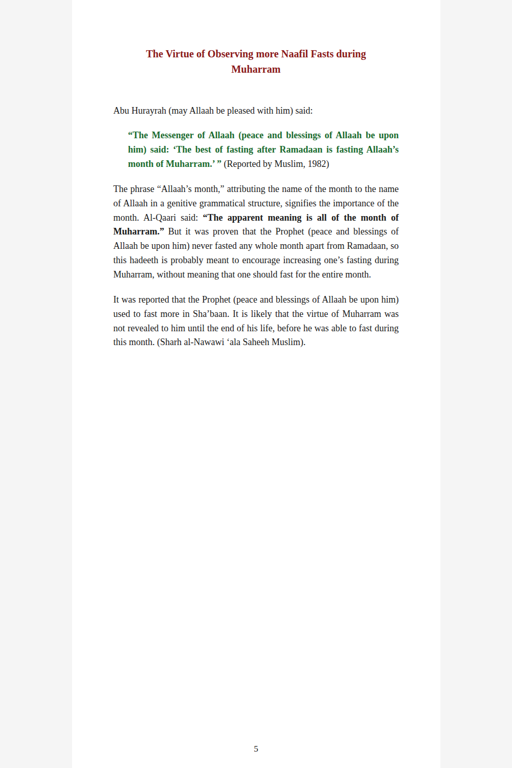The Virtue of Observing more Naafil Fasts during Muharram
Abu Hurayrah (may Allaah be pleased with him) said:
“The Messenger of Allaah (peace and blessings of Allaah be upon him) said: ‘The best of fasting after Ramadaan is fasting Allaah’s month of Muharram.’ ” (Reported by Muslim, 1982)
The phrase “Allaah’s month,” attributing the name of the month to the name of Allaah in a genitive grammatical structure, signifies the importance of the month. Al-Qaari said: “The apparent meaning is all of the month of Muharram.” But it was proven that the Prophet (peace and blessings of Allaah be upon him) never fasted any whole month apart from Ramadaan, so this hadeeth is probably meant to encourage increasing one’s fasting during Muharram, without meaning that one should fast for the entire month.
It was reported that the Prophet (peace and blessings of Allaah be upon him) used to fast more in Sha’baan. It is likely that the virtue of Muharram was not revealed to him until the end of his life, before he was able to fast during this month. (Sharh al-Nawawi ‘ala Saheeh Muslim).
5